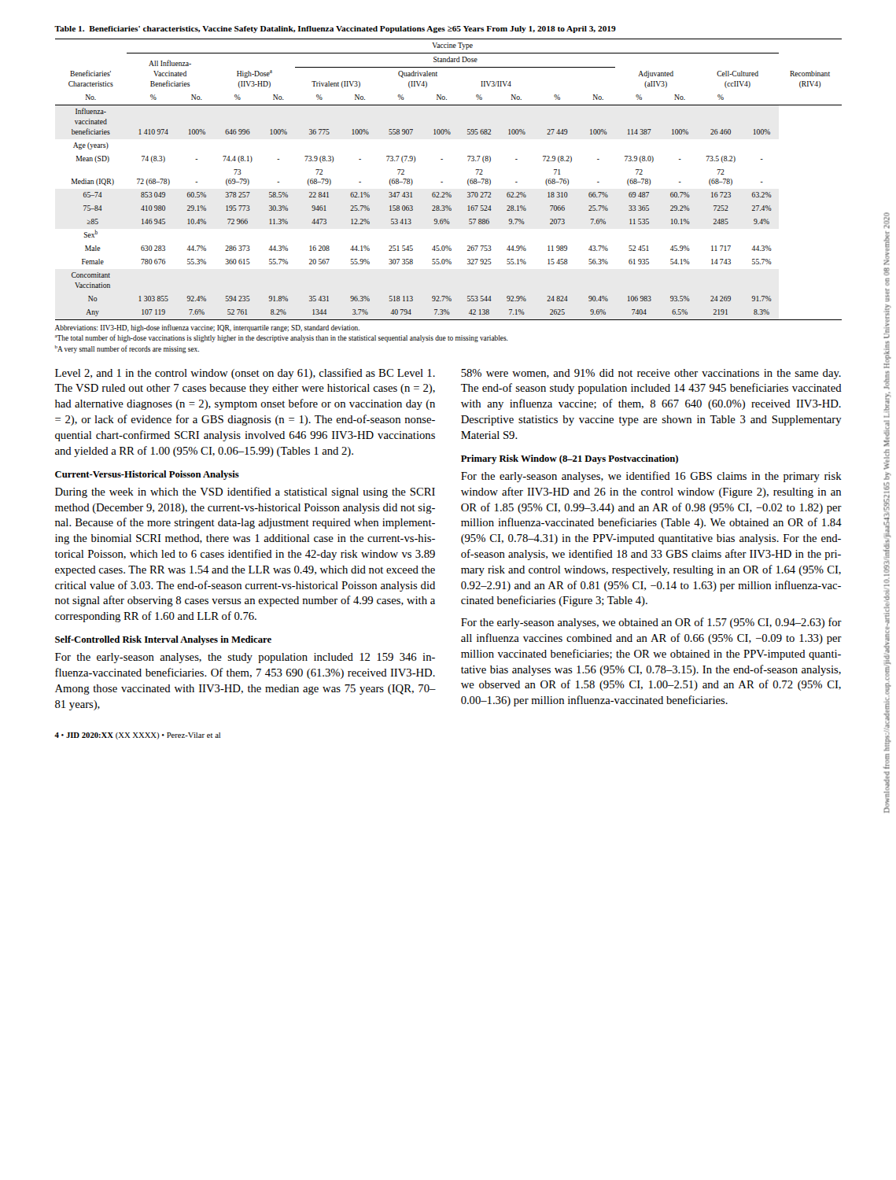Downloaded from https://academic.oup.com/jid/advance-article/doi/10.1093/infdis/jiaa543/5952165 by Welch Medical Library, Johns Hopkins University user on 08 November 2020
Table 1. Beneficiaries' characteristics, Vaccine Safety Datalink, Influenza Vaccinated Populations Ages ≥65 Years From July 1, 2018 to April 3, 2019
| Beneficiaries' Characteristics | Vaccine Type |
| --- | --- |
| All Influenza- Vaccinated Beneficiaries | High-Dose a (IIV3-HD) | Standard Dose | Adjuvanted (aIIV3) | Cell-Cultured (ccIIV4) | Recombinant (RIV4) |
| Trivalent (IIV3) | Quadrivalent (IIV4) | IIV3/IIV4 |
| No. | % | No. | % | No. | % | No. | % | No. | % | No. | % | No. | % | No. | % |
| Influenza- vaccinated beneficiaries | 1 410 974 | 100% | 646 996 | 100% | 36 775 | 100% | 558 907 | 100% | 595 682 | 100% | 27 449 | 100% | 114 387 | 100% | 26 460 | 100% |
| Age (years) | | | | | | | | | | | | | | | | |
| Mean (SD) | 74 (8.3) | - | 74.4 (8.1) | - | 73.9 (8.3) | - | 73.7 (7.9) | - | 73.7 (8) | - | 72.9 (8.2) | - | 73.9 (8.0) | - | 73.5 (8.2) | - |
| Median (IQR) | 72 (68–78) | - | 73 (69–79) | - | 72 (68–79) | - | 72 (68–78) | - | 72 (68–78) | - | 71 (68–76) | - | 72 (68–78) | - | 72 (68–78) | - |
| 65–74 | 853 049 | 60.5% | 378 257 | 58.5% | 22 841 | 62.1% | 347 431 | 62.2% | 370 272 | 62.2% | 18 310 | 66.7% | 69 487 | 60.7% | 16 723 | 63.2% |
| 75–84 | 410 980 | 29.1% | 195 773 | 30.3% | 9461 | 25.7% | 158 063 | 28.3% | 167 524 | 28.1% | 7066 | 25.7% | 33 365 | 29.2% | 7252 | 27.4% |
| ≥85 | 146 945 | 10.4% | 72 966 | 11.3% | 4473 | 12.2% | 53 413 | 9.6% | 57 886 | 9.7% | 2073 | 7.6% | 11 535 | 10.1% | 2485 | 9.4% |
| Sex b | | | | | | | | | | | | | | | | |
| Male | 630 283 | 44.7% | 286 373 | 44.3% | 16 208 | 44.1% | 251 545 | 45.0% | 267 753 | 44.9% | 11 989 | 43.7% | 52 451 | 45.9% | 11 717 | 44.3% |
| Female | 780 676 | 55.3% | 360 615 | 55.7% | 20 567 | 55.9% | 307 358 | 55.0% | 327 925 | 55.1% | 15 458 | 56.3% | 61 935 | 54.1% | 14 743 | 55.7% |
| Concomitant Vaccination | | | | | | | | | | | | | | | | |
| No | 1 303 855 | 92.4% | 594 235 | 91.8% | 35 431 | 96.3% | 518 113 | 92.7% | 553 544 | 92.9% | 24 824 | 90.4% | 106 983 | 93.5% | 24 269 | 91.7% |
| Any | 107 119 | 7.6% | 52 761 | 8.2% | 1344 | 3.7% | 40 794 | 7.3% | 42 138 | 7.1% | 2625 | 9.6% | 7404 | 6.5% | 2191 | 8.3% |
Abbreviations: IIV3-HD, high-dose influenza vaccine; IQR, interquartile range; SD, standard deviation.
aThe total number of high-dose vaccinations is slightly higher in the descriptive analysis than in the statistical sequential analysis due to missing variables.
bA very small number of records are missing sex.
Level 2, and 1 in the control window (onset on day 61), classified as BC Level 1. The VSD ruled out other 7 cases because they either were historical cases (n = 2), had alternative diagnoses (n = 2), symptom onset before or on vaccination day (n = 2), or lack of evidence for a GBS diagnosis (n = 1). The end-of-season nonsequential chart-confirmed SCRI analysis involved 646 996 IIV3-HD vaccinations and yielded a RR of 1.00 (95% CI, 0.06–15.99) (Tables 1 and 2).
Current-Versus-Historical Poisson Analysis
During the week in which the VSD identified a statistical signal using the SCRI method (December 9, 2018), the current-vs-historical Poisson analysis did not signal. Because of the more stringent data-lag adjustment required when implementing the binomial SCRI method, there was 1 additional case in the current-vs-historical Poisson, which led to 6 cases identified in the 42-day risk window vs 3.89 expected cases. The RR was 1.54 and the LLR was 0.49, which did not exceed the critical value of 3.03. The end-of-season current-vs-historical Poisson analysis did not signal after observing 8 cases versus an expected number of 4.99 cases, with a corresponding RR of 1.60 and LLR of 0.76.
Self-Controlled Risk Interval Analyses in Medicare
For the early-season analyses, the study population included 12 159 346 influenza-vaccinated beneficiaries. Of them, 7 453 690 (61.3%) received IIV3-HD. Among those vaccinated with IIV3-HD, the median age was 75 years (IQR, 70–81 years),
58% were women, and 91% did not receive other vaccinations in the same day. The end-of season study population included 14 437 945 beneficiaries vaccinated with any influenza vaccine; of them, 8 667 640 (60.0%) received IIV3-HD. Descriptive statistics by vaccine type are shown in Table 3 and Supplementary Material S9.
Primary Risk Window (8–21 Days Postvaccination)
For the early-season analyses, we identified 16 GBS claims in the primary risk window after IIV3-HD and 26 in the control window (Figure 2), resulting in an OR of 1.85 (95% CI, 0.99–3.44) and an AR of 0.98 (95% CI, −0.02 to 1.82) per million influenza-vaccinated beneficiaries (Table 4). We obtained an OR of 1.84 (95% CI, 0.78–4.31) in the PPV-imputed quantitative bias analysis. For the end-of-season analysis, we identified 18 and 33 GBS claims after IIV3-HD in the primary risk and control windows, respectively, resulting in an OR of 1.64 (95% CI, 0.92–2.91) and an AR of 0.81 (95% CI, −0.14 to 1.63) per million influenza-vaccinated beneficiaries (Figure 3; Table 4).
For the early-season analyses, we obtained an OR of 1.57 (95% CI, 0.94–2.63) for all influenza vaccines combined and an AR of 0.66 (95% CI, −0.09 to 1.33) per million vaccinated beneficiaries; the OR we obtained in the PPV-imputed quantitative bias analyses was 1.56 (95% CI, 0.78–3.15). In the end-of-season analysis, we observed an OR of 1.58 (95% CI, 1.00–2.51) and an AR of 0.72 (95% CI, 0.00–1.36) per million influenza-vaccinated beneficiaries.
4 • JID 2020:XX (XX XXXX) • Perez-Vilar et al